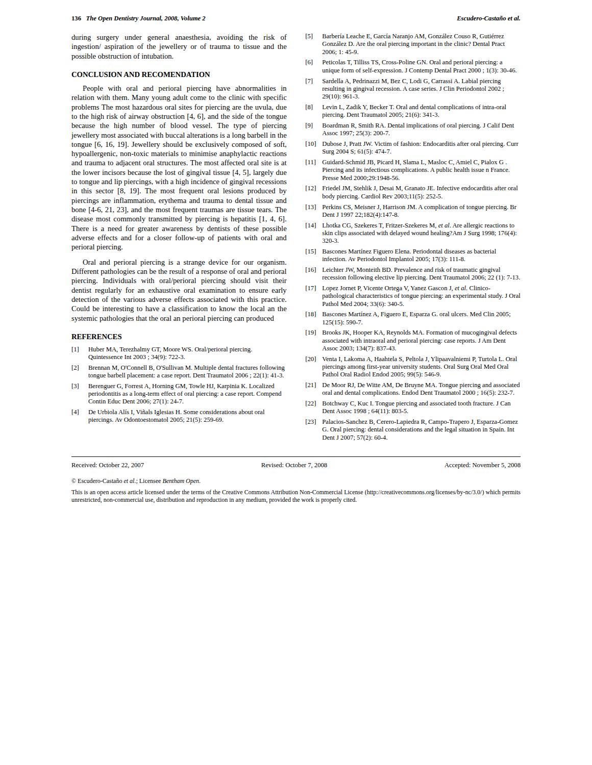136 The Open Dentistry Journal, 2008, Volume 2
Escudero-Castaño et al.
during surgery under general anaesthesia, avoiding the risk of ingestion/ aspiration of the jewellery or of trauma to tissue and the possible obstruction of intubation.
Conclusion and Recomendation
People with oral and perioral piercing have abnormalities in relation with them. Many young adult come to the clinic with specific problems The most hazardous oral sites for piercing are the uvula, due to the high risk of airway obstruction [4, 6], and the side of the tongue because the high number of blood vessel. The type of piercing jewellery most associated with buccal alterations is a long barbell in the tongue [6, 16, 19]. Jewellery should be exclusively composed of soft, hypoallergenic, non-toxic materials to minimise anaphylactic reactions and trauma to adjacent oral structures. The most affected oral site is at the lower incisors because the lost of gingival tissue [4, 5], largely due to tongue and lip piercings, with a high incidence of gingival recessions in this sector [8, 19]. The most frequent oral lesions produced by piercings are inflammation, erythema and trauma to dental tissue and bone [4-6, 21, 23], and the most frequent traumas are tissue tears. The disease most commonly transmitted by piercing is hepatitis [1, 4, 6]. There is a need for greater awareness by dentists of these possible adverse effects and for a closer follow-up of patients with oral and perioral piercing.
Oral and perioral piercing is a strange device for our organism. Different pathologies can be the result of a response of oral and perioral piercing. Individuals with oral/perioral piercing should visit their dentist regularly for an exhaustive oral examination to ensure early detection of the various adverse effects associated with this practice. Could be interesting to have a classification to know the local an the systemic pathologies that the oral an perioral piercing can produced
References
[1] Huber MA, Terezhalmy GT, Moore WS. Oral/perioral piercing. Quintessence Int 2003 ; 34(9): 722-3.
[2] Brennan M, O'Connell B, O'Sullivan M. Multiple dental fractures following tongue barbell placement: a case report. Dent Traumatol 2006 ; 22(1): 41-3.
[3] Berenguer G, Forrest A, Horning GM, Towle HJ, Karpinia K. Localized periodontitis as a long-term effect of oral piercing: a case report. Compend Contin Educ Dent 2006; 27(1): 24-7.
[4] De Urbiola Alís I, Viñals Iglesias H. Some considerations about oral piercings. Av Odontoestomatol 2005; 21(5): 259-69.
[5] Barbería Leache E, García Naranjo AM, González Couso R, Gutiérrez González D. Are the oral piercing important in the clinic? Dental Pract 2006; 1: 45-9.
[6] Peticolas T, Tilliss TS, Cross-Poline GN. Oral and perioral piercing: a unique form of self-expression. J Contemp Dental Pract 2000 ; 1(3): 30-46.
[7] Sardella A, Pedrinazzi M, Bez C, Lodi G, Carrassi A. Labial piercing resulting in gingival recession. A case series. J Clin Periodontol 2002 ; 29(10): 961-3.
[8] Levin L, Zadik Y, Becker T. Oral and dental complications of intra-oral piercing. Dent Traumatol 2005; 21(6): 341-3.
[9] Boardman R, Smith RA. Dental implications of oral piercing. J Calif Dent Assoc 1997; 25(3): 200-7.
[10] Dubose J, Pratt JW. Victim of fashion: Endocarditis after oral piercing. Curr Surg 2004 S; 61(5): 474-7.
[11] Guidard-Schmid JB, Picard H, Slama L, Masloc C, Amiel C, Pialox G . Piercing and its infectious complications. A public health issue n France. Presse Med 2000;29:1948-56.
[12] Friedel JM, Stehlik J, Desai M, Granato JE. Infective endocarditis after oral body piercing. Cardiol Rev 2003;11(5): 252-5.
[13] Perkins CS, Meisner J, Harrison JM. A complication of tongue piercing. Br Dent J 1997 22;182(4):147-8.
[14] Lhotka CG, Szekeres T, Fritzer-Szekeres M, et al. Are allergic reactions to skin clips associated with delayed wound healing?Am J Surg 1998; 176(4): 320-3.
[15] Bascones Martínez Figuero Elena. Periodontal diseases as bacterial infection. Av Periodontol Implantol 2005; 17(3): 111-8.
[16] Leichter JW, Monteith BD. Prevalence and risk of traumatic gingival recession following elective lip piercing. Dent Traumatol 2006; 22 (1): 7-13.
[17] Lopez Jornet P, Vicente Ortega V, Yanez Gascon J, et al. Clinico-pathological characteristics of tongue piercing: an experimental study. J Oral Pathol Med 2004; 33(6): 340-5.
[18] Bascones Martínez A, Figuero E, Esparza G. oral ulcers. Med Clin 2005; 125(15): 590-7.
[19] Brooks JK, Hooper KA, Reynolds MA. Formation of mucogingival defects associated with intraoral and perioral piercing: case reports. J Am Dent Assoc 2003; 134(7): 837-43.
[20] Venta I, Lakoma A, Haahtela S, Peltola J, Ylipaavalniemi P, Turtola L. Oral piercings among first-year university students. Oral Surg Oral Med Oral Pathol Oral Radiol Endod 2005; 99(5): 546-9.
[21] De Moor RJ, De Witte AM, De Bruyne MA. Tongue piercing and associated oral and dental complications. Endod Dent Traumatol 2000 ; 16(5): 232-7.
[22] Botchway C, Kuc I. Tongue piercing and associated tooth fracture. J Can Dent Assoc 1998 ; 64(11): 803-5.
[23] Palacios-Sanchez B, Cerero-Lapiedra R, Campo-Trapero J, Esparza-Gomez G. Oral piercing: dental considerations and the legal situation in Spain. Int Dent J 2007; 57(2): 60-4.
Received: October 22, 2007 Revised: October 7, 2008 Accepted: November 5, 2008
© Escudero-Castaño et al.; Licensee Bentham Open.
This is an open access article licensed under the terms of the Creative Commons Attribution Non-Commercial License (http://creativecommons.org/licenses/by-nc/3.0/) which permits unrestricted, non-commercial use, distribution and reproduction in any medium, provided the work is properly cited.